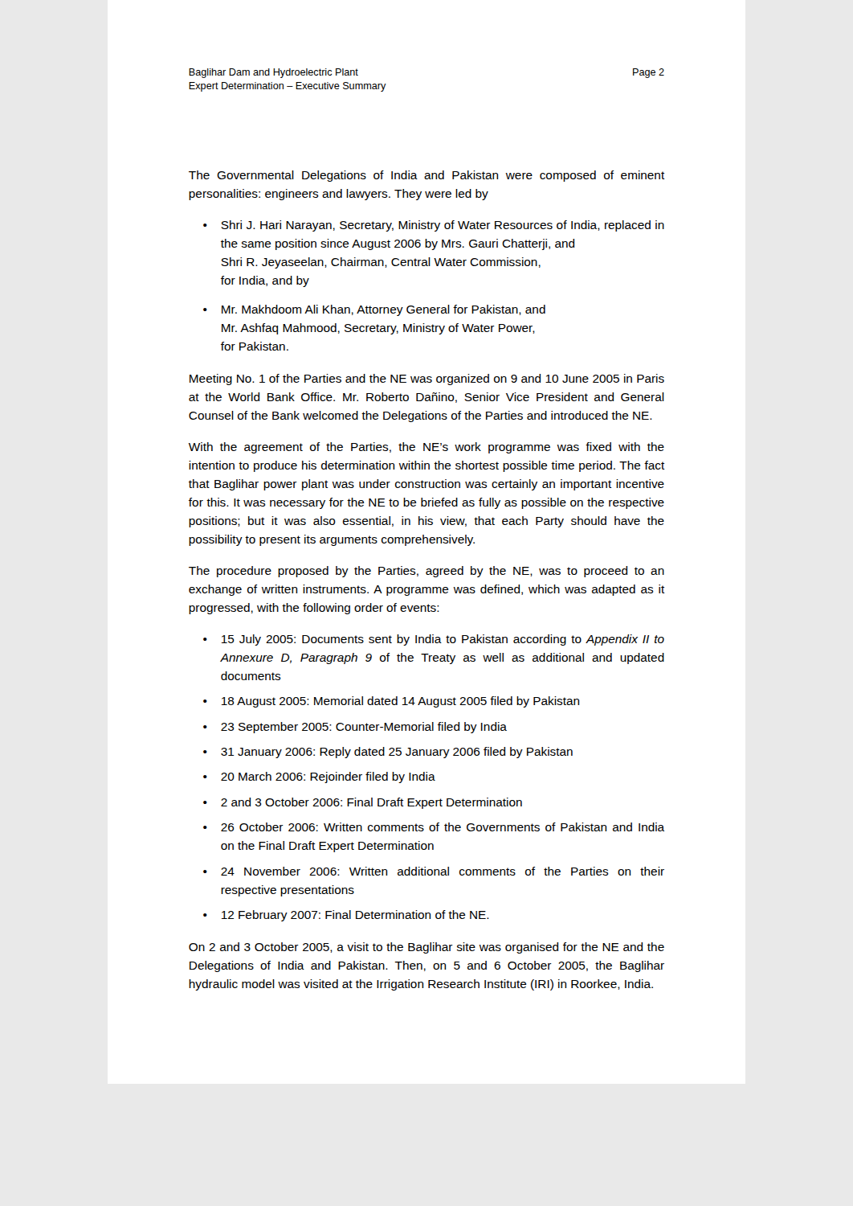Baglihar Dam and Hydroelectric Plant
Expert Determination – Executive Summary
Page 2
The Governmental Delegations of India and Pakistan were composed of eminent personalities: engineers and lawyers. They were led by
Shri J. Hari Narayan, Secretary, Ministry of Water Resources of India, replaced in the same position since August 2006 by Mrs. Gauri Chatterji, and Shri R. Jeyaseelan, Chairman, Central Water Commission, for India, and by
Mr. Makhdoom Ali Khan, Attorney General for Pakistan, and Mr. Ashfaq Mahmood, Secretary, Ministry of Water Power, for Pakistan.
Meeting No. 1 of the Parties and the NE was organized on 9 and 10 June 2005 in Paris at the World Bank Office. Mr. Roberto Dañino, Senior Vice President and General Counsel of the Bank welcomed the Delegations of the Parties and introduced the NE.
With the agreement of the Parties, the NE’s work programme was fixed with the intention to produce his determination within the shortest possible time period. The fact that Baglihar power plant was under construction was certainly an important incentive for this. It was necessary for the NE to be briefed as fully as possible on the respective positions; but it was also essential, in his view, that each Party should have the possibility to present its arguments comprehensively.
The procedure proposed by the Parties, agreed by the NE, was to proceed to an exchange of written instruments. A programme was defined, which was adapted as it progressed, with the following order of events:
15 July 2005: Documents sent by India to Pakistan according to Appendix II to Annexure D, Paragraph 9 of the Treaty as well as additional and updated documents
18 August 2005: Memorial dated 14 August 2005 filed by Pakistan
23 September 2005: Counter-Memorial filed by India
31 January 2006: Reply dated 25 January 2006 filed by Pakistan
20 March 2006: Rejoinder filed by India
2 and 3 October 2006: Final Draft Expert Determination
26 October 2006: Written comments of the Governments of Pakistan and India on the Final Draft Expert Determination
24 November 2006: Written additional comments of the Parties on their respective presentations
12 February 2007: Final Determination of the NE.
On 2 and 3 October 2005, a visit to the Baglihar site was organised for the NE and the Delegations of India and Pakistan. Then, on 5 and 6 October 2005, the Baglihar hydraulic model was visited at the Irrigation Research Institute (IRI) in Roorkee, India.